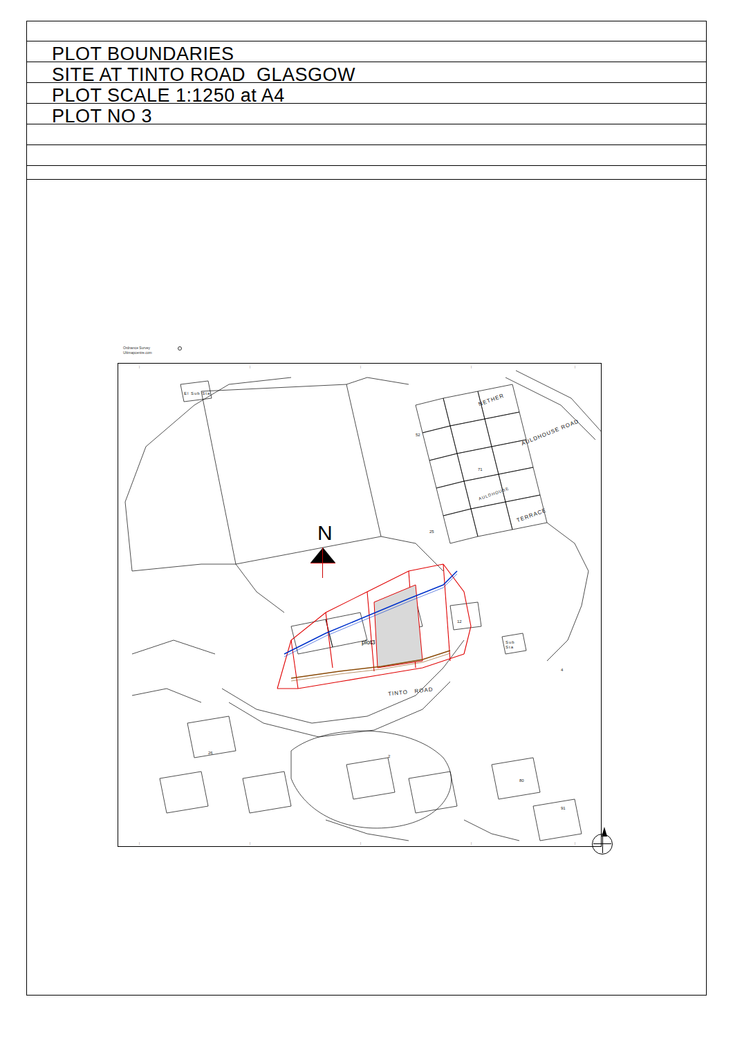PLOT BOUNDARIES
SITE AT TINTO ROAD GLASGOW
PLOT SCALE 1:1250 at A4
PLOT NO 3
Ordnance Survey
Ultimapcentre.com
| | | | | | | | | |
N
plot3
TINTO ROAD
AULDHOUSE ROAD
NETHER
TERRACE
AULDHOUSE
El Sub Sta
Sub
Sta
52
12
4
26
2
80
91
58
71
25